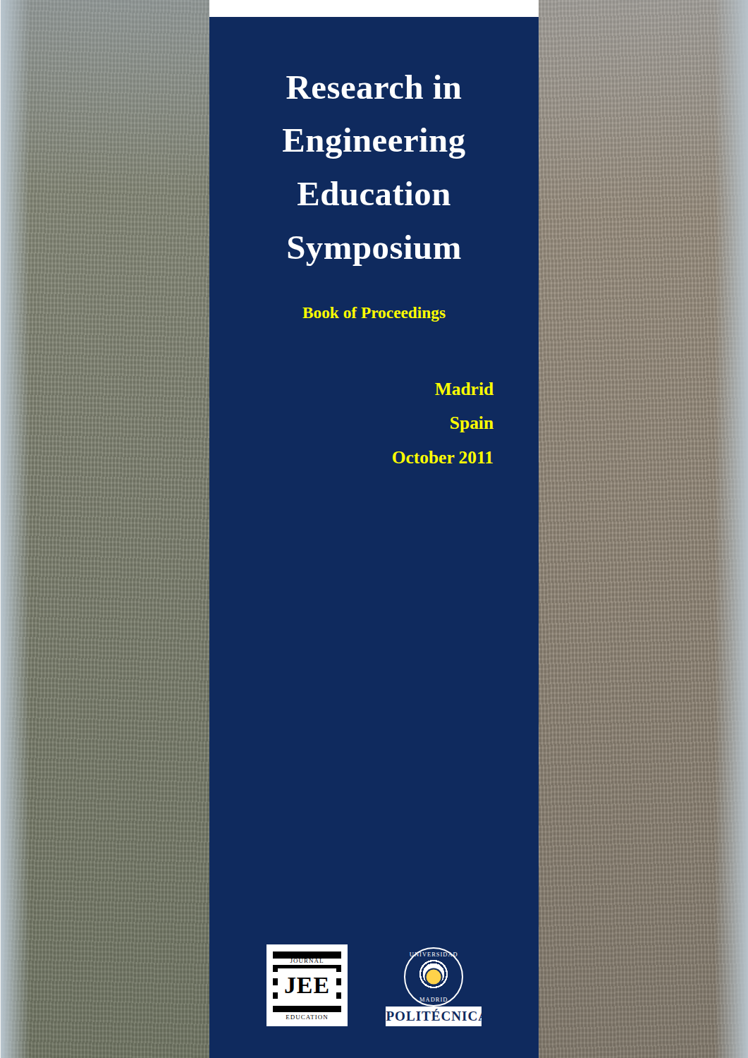Research in Engineering Education Symposium
Book of Proceedings
Madrid Spain October 2011
The Research Journal
JEE
for Engineering Education
Universidad Madrid
POLITÉCNICA